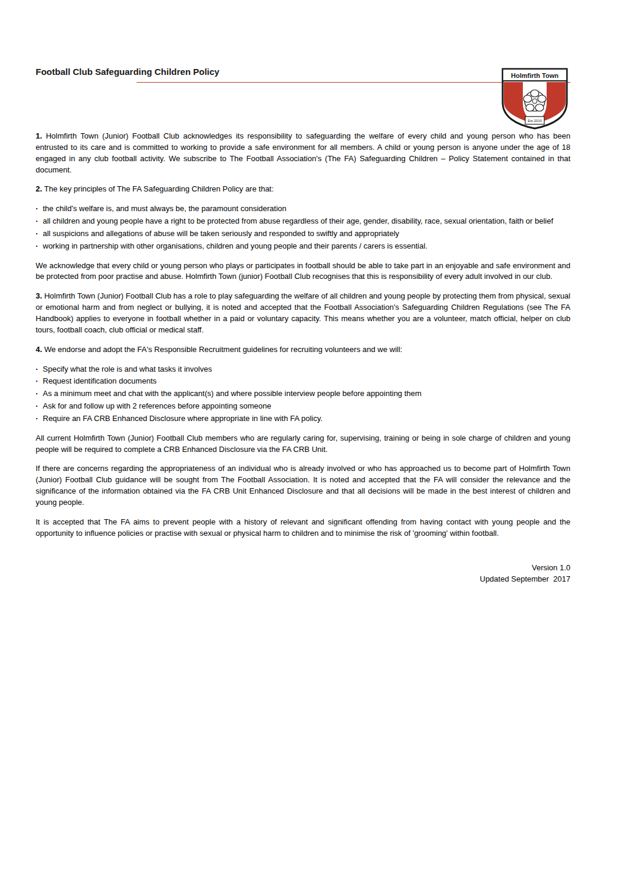Holmfirth Town Est 2010
Football Club Safeguarding Children Policy
1. Holmfirth Town (Junior) Football Club acknowledges its responsibility to safeguarding the welfare of every child and young person who has been entrusted to its care and is committed to working to provide a safe environment for all members. A child or young person is anyone under the age of 18 engaged in any club football activity. We subscribe to The Football Association's (The FA) Safeguarding Children – Policy Statement contained in that document.
2. The key principles of The FA Safeguarding Children Policy are that:
the child's welfare is, and must always be, the paramount consideration
all children and young people have a right to be protected from abuse regardless of their age, gender, disability, race, sexual orientation, faith or belief
all suspicions and allegations of abuse will be taken seriously and responded to swiftly and appropriately
working in partnership with other organisations, children and young people and their parents / carers is essential.
We acknowledge that every child or young person who plays or participates in football should be able to take part in an enjoyable and safe environment and be protected from poor practise and abuse. Holmfirth Town (junior) Football Club recognises that this is responsibility of every adult involved in our club.
3. Holmfirth Town (Junior) Football Club has a role to play safeguarding the welfare of all children and young people by protecting them from physical, sexual or emotional harm and from neglect or bullying, it is noted and accepted that the Football Association's Safeguarding Children Regulations (see The FA Handbook) applies to everyone in football whether in a paid or voluntary capacity. This means whether you are a volunteer, match official, helper on club tours, football coach, club official or medical staff.
4. We endorse and adopt the FA's Responsible Recruitment guidelines for recruiting volunteers and we will:
Specify what the role is and what tasks it involves
Request identification documents
As a minimum meet and chat with the applicant(s) and where possible interview people before appointing them
Ask for and follow up with 2 references before appointing someone
Require an FA CRB Enhanced Disclosure where appropriate in line with FA policy.
All current Holmfirth Town (Junior) Football Club members who are regularly caring for, supervising, training or being in sole charge of children and young people will be required to complete a CRB Enhanced Disclosure via the FA CRB Unit.
If there are concerns regarding the appropriateness of an individual who is already involved or who has approached us to become part of Holmfirth Town (Junior) Football Club guidance will be sought from The Football Association. It is noted and accepted that the FA will consider the relevance and the significance of the information obtained via the FA CRB Unit Enhanced Disclosure and that all decisions will be made in the best interest of children and young people.
It is accepted that The FA aims to prevent people with a history of relevant and significant offending from having contact with young people and the opportunity to influence policies or practise with sexual or physical harm to children and to minimise the risk of 'grooming' within football.
Version 1.0
Updated September 2017